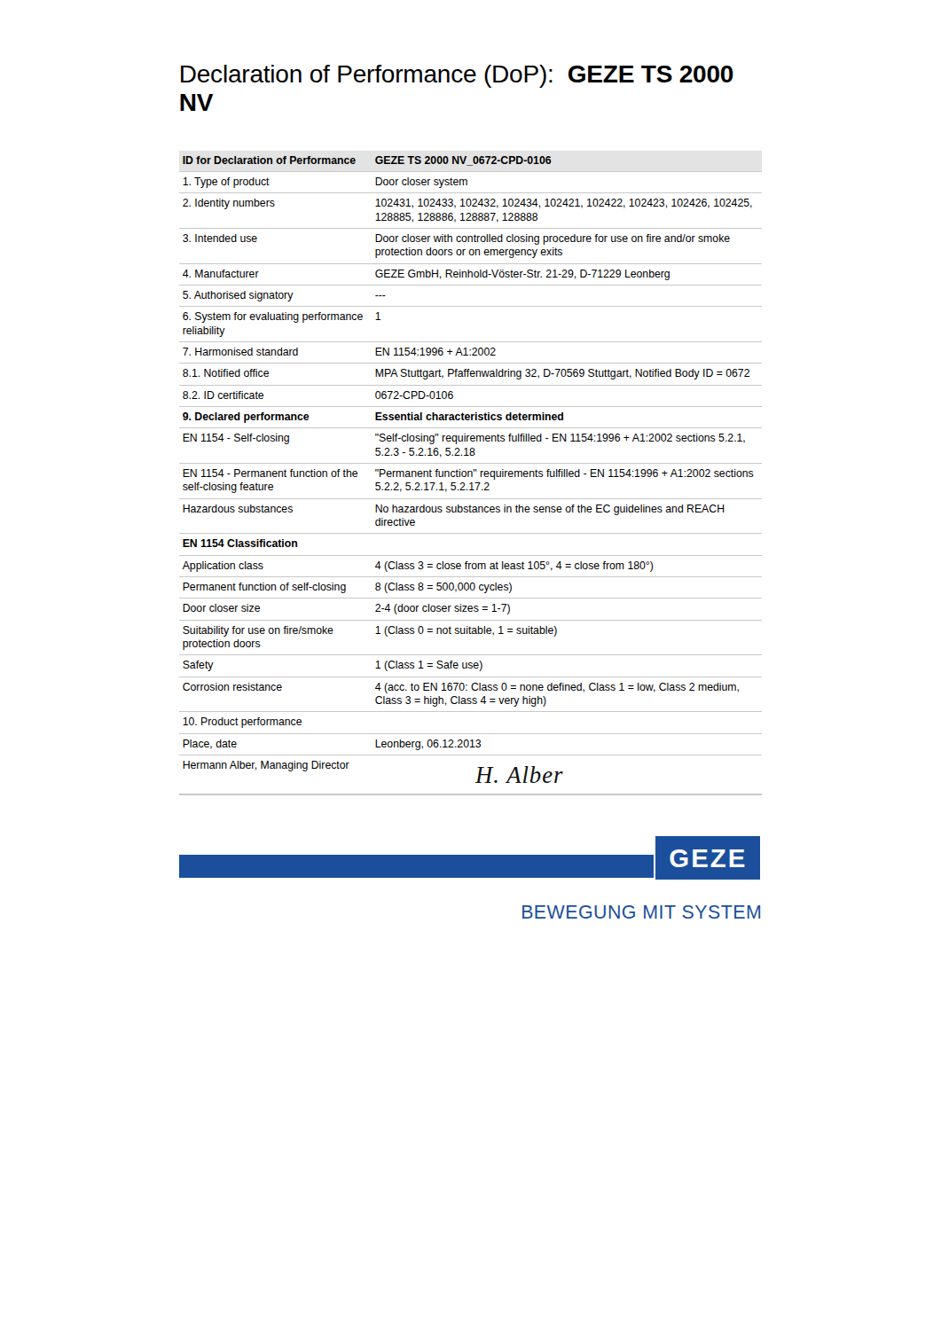Declaration of Performance (DoP): GEZE TS 2000 NV
| ID for Declaration of Performance | GEZE TS 2000 NV_0672-CPD-0106 |
| 1. Type of product | Door closer system |
| 2. Identity numbers | 102431, 102433, 102432, 102434, 102421, 102422, 102423, 102426, 102425, 128885, 128886, 128887, 128888 |
| 3. Intended use | Door closer with controlled closing procedure for use on fire and/or smoke protection doors or on emergency exits |
| 4. Manufacturer | GEZE GmbH, Reinhold-Vöster-Str. 21-29, D-71229 Leonberg |
| 5. Authorised signatory | --- |
| 6. System for evaluating performance reliability | 1 |
| 7. Harmonised standard | EN 1154:1996 + A1:2002 |
| 8.1. Notified office | MPA Stuttgart, Pfaffenwaldring 32, D-70569 Stuttgart, Notified Body ID = 0672 |
| 8.2. ID certificate | 0672-CPD-0106 |
| 9. Declared performance | Essential characteristics determined |
| EN 1154 - Self-closing | "Self-closing" requirements fulfilled - EN 1154:1996 + A1:2002 sections 5.2.1, 5.2.3 - 5.2.16, 5.2.18 |
| EN 1154 - Permanent function of the self-closing feature | "Permanent function" requirements fulfilled - EN 1154:1996 + A1:2002 sections 5.2.2, 5.2.17.1, 5.2.17.2 |
| Hazardous substances | No hazardous substances in the sense of the EC guidelines and REACH directive |
| EN 1154 Classification | |
| Application class | 4 (Class 3 = close from at least 105°, 4 = close from 180°) |
| Permanent function of self-closing | 8 (Class 8 = 500,000 cycles) |
| Door closer size | 2-4 (door closer sizes = 1-7) |
| Suitability for use on fire/smoke protection doors | 1 (Class 0 = not suitable, 1 = suitable) |
| Safety | 1 (Class 1 = Safe use) |
| Corrosion resistance | 4 (acc. to EN 1670: Class 0 = none defined, Class 1 = low, Class 2 medium, Class 3 = high, Class 4 = very high) |
| 10. Product performance | |
| Place, date | Leonberg, 06.12.2013 |
| Hermann Alber, Managing Director | H. Alber |
GEZE
BEWEGUNG MIT SYSTEM